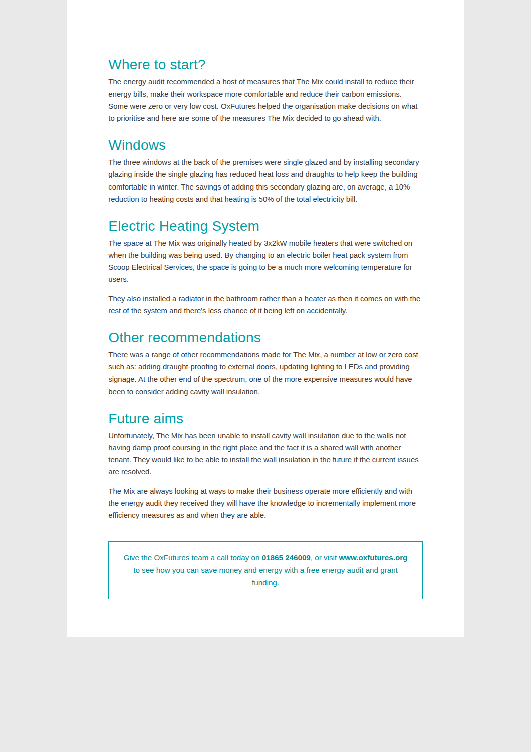Where to start?
The energy audit recommended a host of measures that The Mix could install to reduce their energy bills, make their workspace more comfortable and reduce their carbon emissions. Some were zero or very low cost. OxFutures helped the organisation make decisions on what to prioritise and here are some of the measures The Mix decided to go ahead with.
Windows
The three windows at the back of the premises were single glazed and by installing secondary glazing inside the single glazing has reduced heat loss and draughts to help keep the building comfortable in winter. The savings of adding this secondary glazing are, on average, a 10% reduction to heating costs and that heating is 50% of the total electricity bill.
Electric Heating System
The space at The Mix was originally heated by 3x2kW mobile heaters that were switched on when the building was being used. By changing to an electric boiler heat pack system from Scoop Electrical Services, the space is going to be a much more welcoming temperature for users.
They also installed a radiator in the bathroom rather than a heater as then it comes on with the rest of the system and there's less chance of it being left on accidentally.
Other recommendations
There was a range of other recommendations made for The Mix, a number at low or zero cost such as: adding draught-proofing to external doors, updating lighting to LEDs and providing signage. At the other end of the spectrum, one of the more expensive measures would have been to consider adding cavity wall insulation.
Future aims
Unfortunately, The Mix has been unable to install cavity wall insulation due to the walls not having damp proof coursing in the right place and the fact it is a shared wall with another tenant. They would like to be able to install the wall insulation in the future if the current issues are resolved.
The Mix are always looking at ways to make their business operate more efficiently and with the energy audit they received they will have the knowledge to incrementally implement more efficiency measures as and when they are able.
Give the OxFutures team a call today on 01865 246009, or visit www.oxfutures.org to see how you can save money and energy with a free energy audit and grant funding.